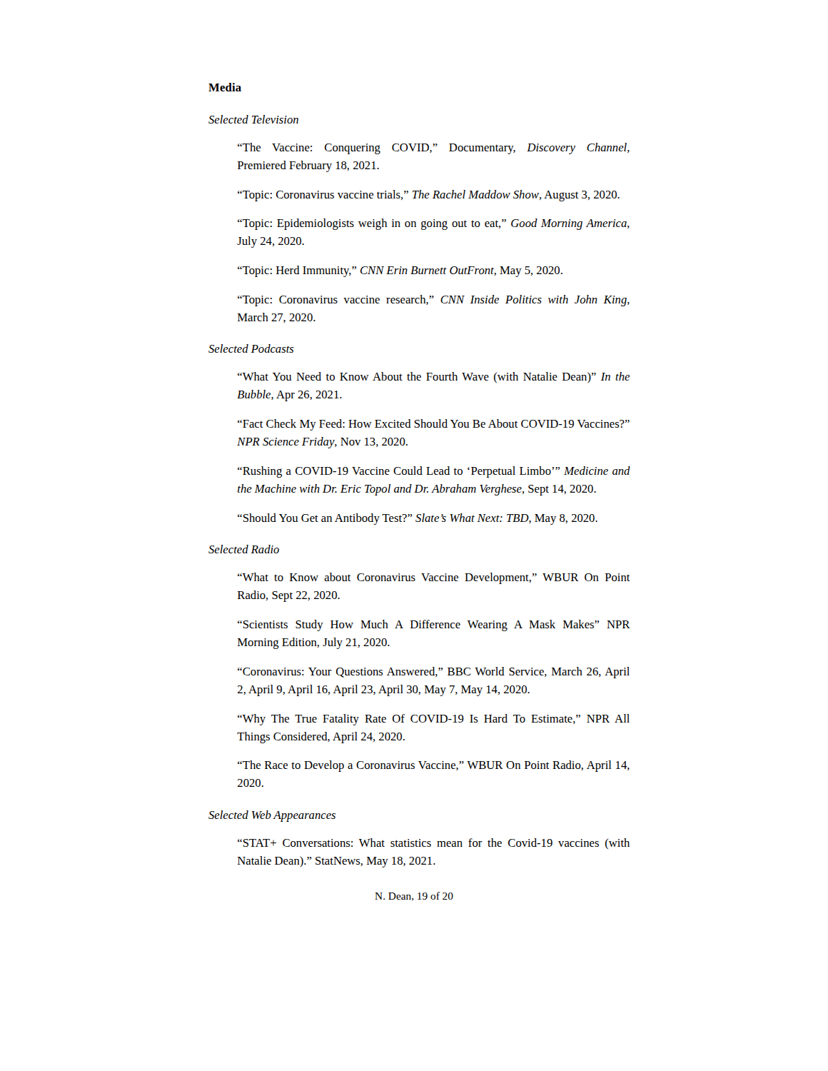Media
Selected Television
“The Vaccine: Conquering COVID,” Documentary, Discovery Channel, Premiered February 18, 2021.
“Topic: Coronavirus vaccine trials,” The Rachel Maddow Show, August 3, 2020.
“Topic: Epidemiologists weigh in on going out to eat,” Good Morning America, July 24, 2020.
“Topic: Herd Immunity,” CNN Erin Burnett OutFront, May 5, 2020.
“Topic: Coronavirus vaccine research,” CNN Inside Politics with John King, March 27, 2020.
Selected Podcasts
“What You Need to Know About the Fourth Wave (with Natalie Dean)” In the Bubble, Apr 26, 2021.
“Fact Check My Feed: How Excited Should You Be About COVID-19 Vaccines?” NPR Science Friday, Nov 13, 2020.
“Rushing a COVID-19 Vaccine Could Lead to ‘Perpetual Limbo’” Medicine and the Machine with Dr. Eric Topol and Dr. Abraham Verghese, Sept 14, 2020.
“Should You Get an Antibody Test?” Slate’s What Next: TBD, May 8, 2020.
Selected Radio
“What to Know about Coronavirus Vaccine Development,” WBUR On Point Radio, Sept 22, 2020.
“Scientists Study How Much A Difference Wearing A Mask Makes” NPR Morning Edition, July 21, 2020.
“Coronavirus: Your Questions Answered,” BBC World Service, March 26, April 2, April 9, April 16, April 23, April 30, May 7, May 14, 2020.
“Why The True Fatality Rate Of COVID-19 Is Hard To Estimate,” NPR All Things Considered, April 24, 2020.
“The Race to Develop a Coronavirus Vaccine,” WBUR On Point Radio, April 14, 2020.
Selected Web Appearances
“STAT+ Conversations: What statistics mean for the Covid-19 vaccines (with Natalie Dean).” StatNews, May 18, 2021.
N. Dean, 19 of 20